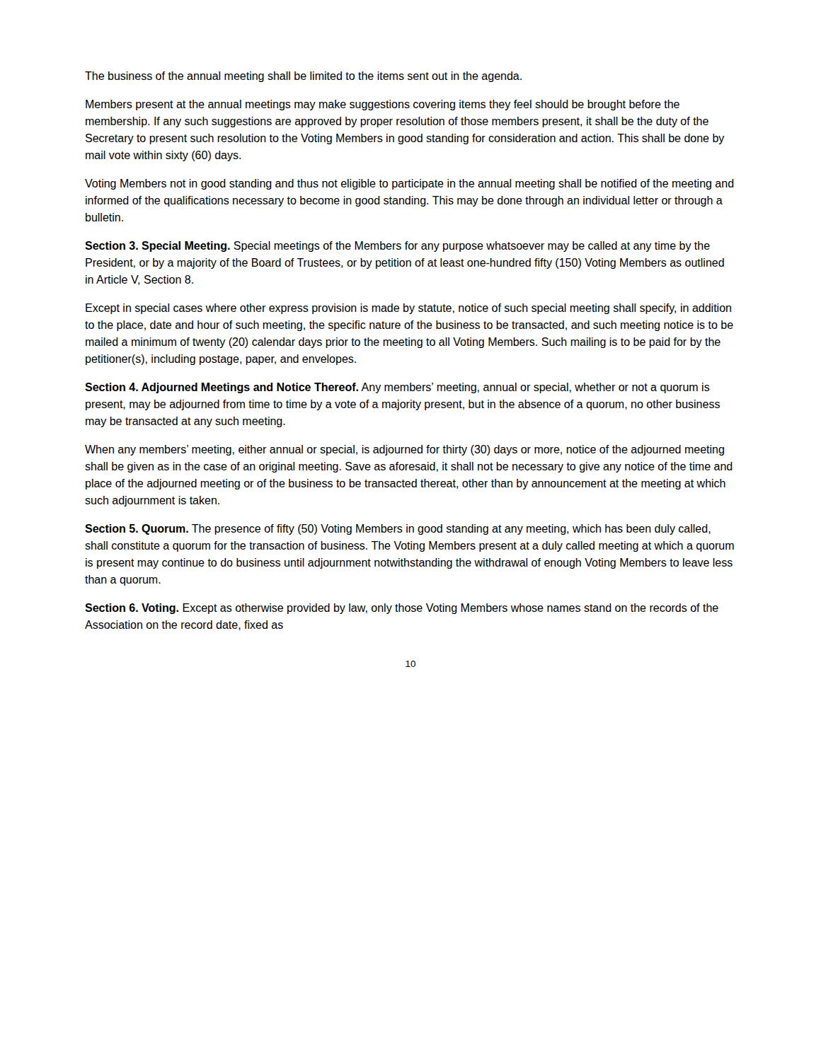The business of the annual meeting shall be limited to the items sent out in the agenda.
Members present at the annual meetings may make suggestions covering items they feel should be brought before the membership. If any such suggestions are approved by proper resolution of those members present, it shall be the duty of the Secretary to present such resolution to the Voting Members in good standing for consideration and action. This shall be done by mail vote within sixty (60) days.
Voting Members not in good standing and thus not eligible to participate in the annual meeting shall be notified of the meeting and informed of the qualifications necessary to become in good standing. This may be done through an individual letter or through a bulletin.
Section 3. Special Meeting. Special meetings of the Members for any purpose whatsoever may be called at any time by the President, or by a majority of the Board of Trustees, or by petition of at least one-hundred fifty (150) Voting Members as outlined in Article V, Section 8.
Except in special cases where other express provision is made by statute, notice of such special meeting shall specify, in addition to the place, date and hour of such meeting, the specific nature of the business to be transacted, and such meeting notice is to be mailed a minimum of twenty (20) calendar days prior to the meeting to all Voting Members. Such mailing is to be paid for by the petitioner(s), including postage, paper, and envelopes.
Section 4. Adjourned Meetings and Notice Thereof. Any members’ meeting, annual or special, whether or not a quorum is present, may be adjourned from time to time by a vote of a majority present, but in the absence of a quorum, no other business may be transacted at any such meeting.
When any members’ meeting, either annual or special, is adjourned for thirty (30) days or more, notice of the adjourned meeting shall be given as in the case of an original meeting. Save as aforesaid, it shall not be necessary to give any notice of the time and place of the adjourned meeting or of the business to be transacted thereat, other than by announcement at the meeting at which such adjournment is taken.
Section 5. Quorum. The presence of fifty (50) Voting Members in good standing at any meeting, which has been duly called, shall constitute a quorum for the transaction of business. The Voting Members present at a duly called meeting at which a quorum is present may continue to do business until adjournment notwithstanding the withdrawal of enough Voting Members to leave less than a quorum.
Section 6. Voting. Except as otherwise provided by law, only those Voting Members whose names stand on the records of the Association on the record date, fixed as
10